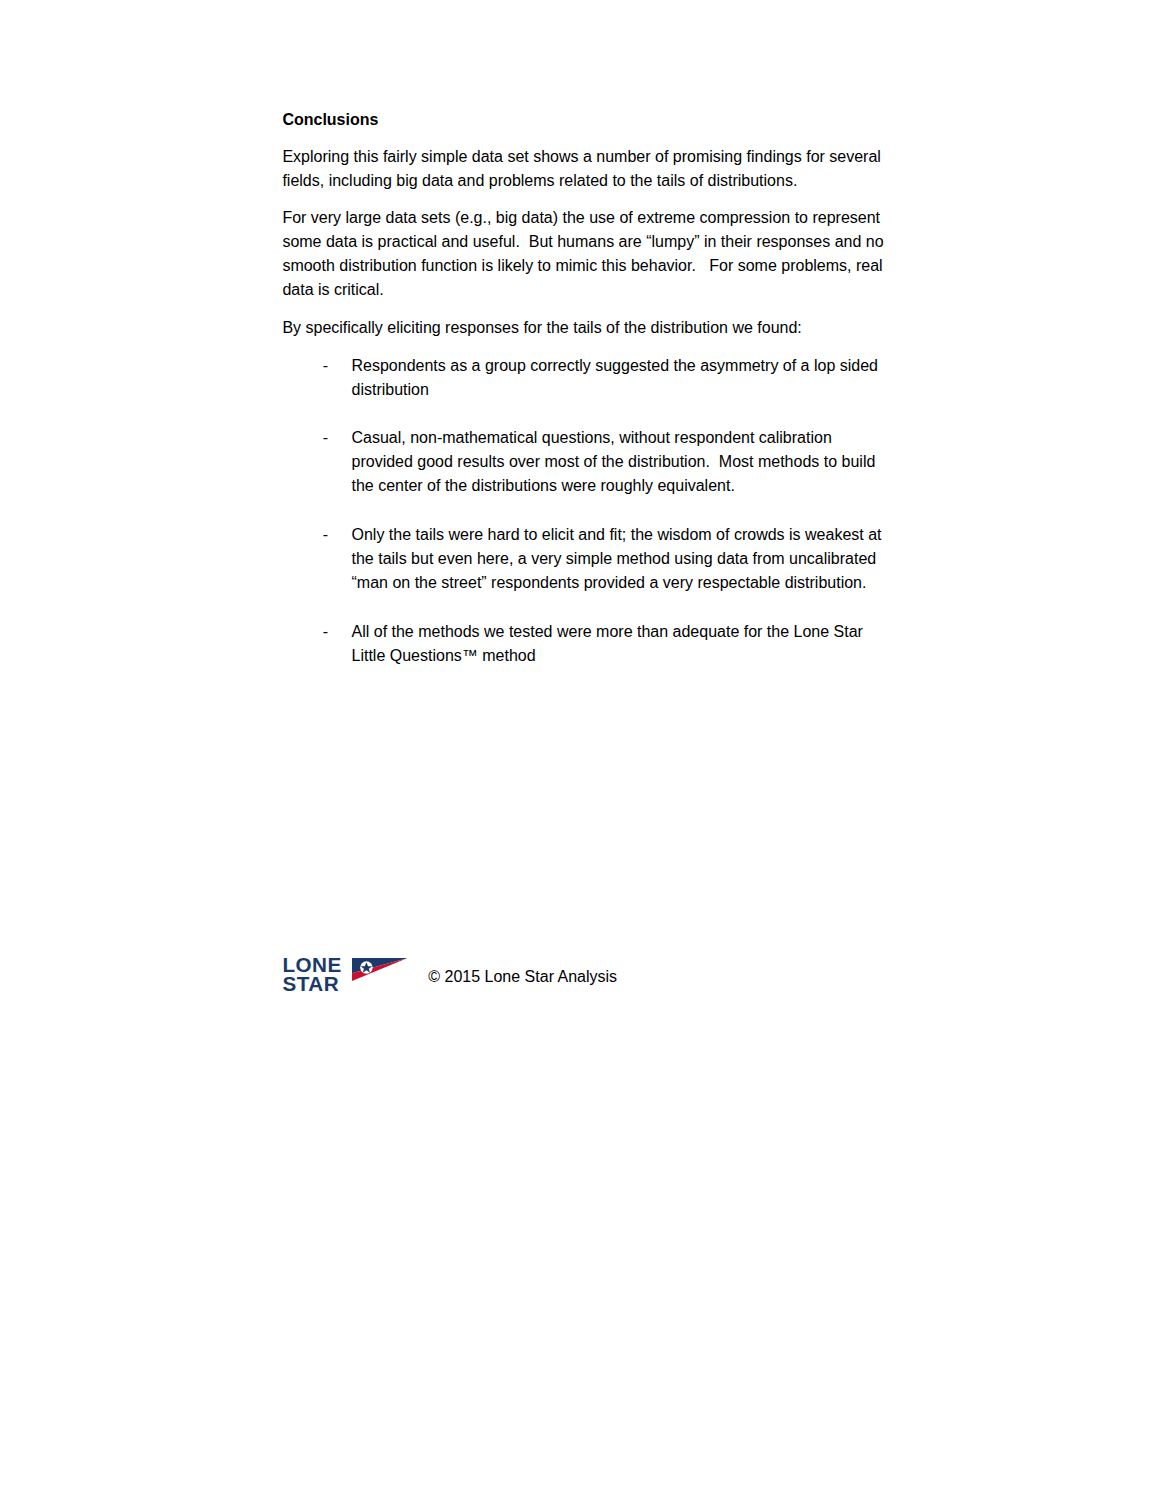Conclusions
Exploring this fairly simple data set shows a number of promising findings for several fields, including big data and problems related to the tails of distributions.
For very large data sets (e.g., big data) the use of extreme compression to represent some data is practical and useful. But humans are “lumpy” in their responses and no smooth distribution function is likely to mimic this behavior. For some problems, real data is critical.
By specifically eliciting responses for the tails of the distribution we found:
Respondents as a group correctly suggested the asymmetry of a lop sided distribution
Casual, non-mathematical questions, without respondent calibration provided good results over most of the distribution. Most methods to build the center of the distributions were roughly equivalent.
Only the tails were hard to elicit and fit; the wisdom of crowds is weakest at the tails but even here, a very simple method using data from uncalibrated “man on the street” respondents provided a very respectable distribution.
All of the methods we tested were more than adequate for the Lone Star Little Questions™ method
LONE STAR © 2015 Lone Star Analysis